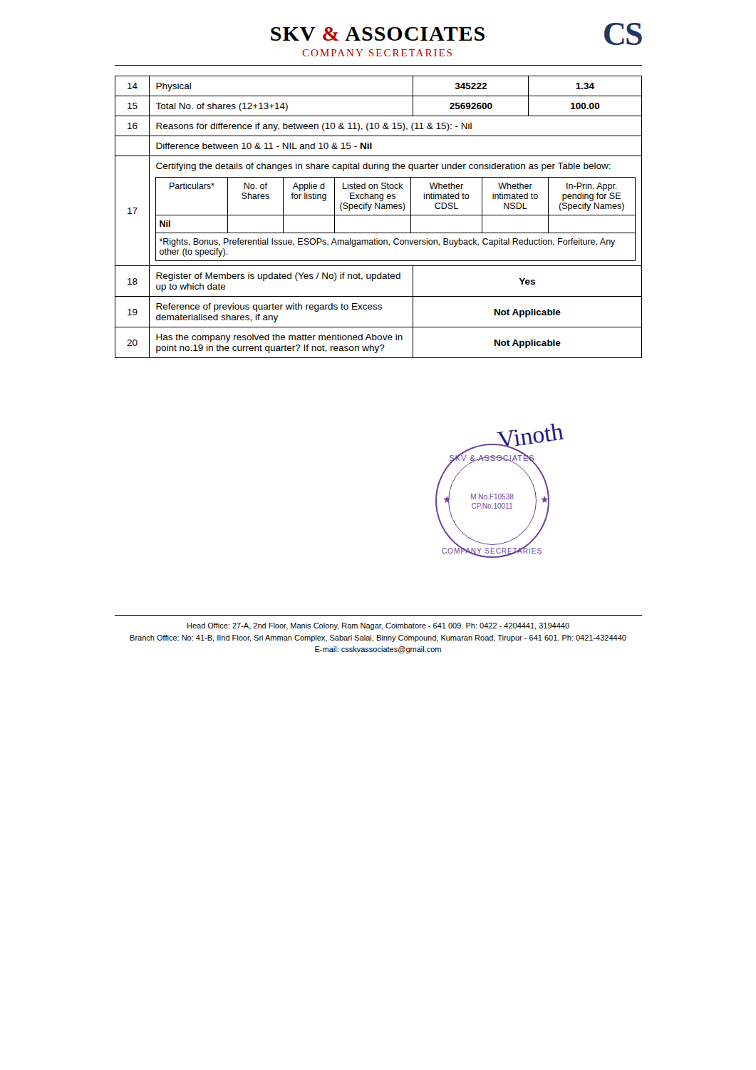CS
SKV & ASSOCIATES
COMPANY SECRETARIES
| 14 | Physical | 345222 | 1.34 |
| 15 | Total No. of shares (12+13+14) | 25692600 | 100.00 |
| 16 | Reasons for difference if any, between (10 & 11), (10 & 15), (11 & 15): - Nil |
| | Difference between 10 & 11 - NIL and 10 & 15 - Nil |
| 17 | Certifying the details of changes in share capital during the quarter under consideration as per Table below: / Particulars* / No. of Shares / Applie d for listing / Listed on Stock Exchang es (Specify Names) / Whether intimated to CDSL / Whether intimated to NSDL / In-Prin. Appr. pending for SE (Specify Names) / / --- / --- / --- / --- / --- / --- / --- / / Nil / / / / / / / / *Rights, Bonus, Preferential Issue, ESOPs, Amalgamation, Conversion, Buyback, Capital Reduction, Forfeiture, Any other (to specify). / |
| 18 | Register of Members is updated (Yes / No) if not, updated up to which date | Yes |
| 19 | Reference of previous quarter with regards to Excess dematerialised shares, if any | Not Applicable |
| 20 | Has the company resolved the matter mentioned Above in point no.19 in the current quarter? If not, reason why? | Not Applicable |
Vinoth
SKV & ASSOCIATES
★
★
M.No.F10538
CP.No.10011
COMPANY SECRETARIES
Head Office: 27-A, 2nd Floor, Manis Colony, Ram Nagar, Coimbatore - 641 009. Ph: 0422 - 4204441, 3194440
Branch Office: No: 41-B, IInd Floor, Sri Amman Complex, Sabari Salai, Binny Compound, Kumaran Road, Tirupur - 641 601. Ph: 0421-4324440
E-mail: csskvassociates@gmail.com